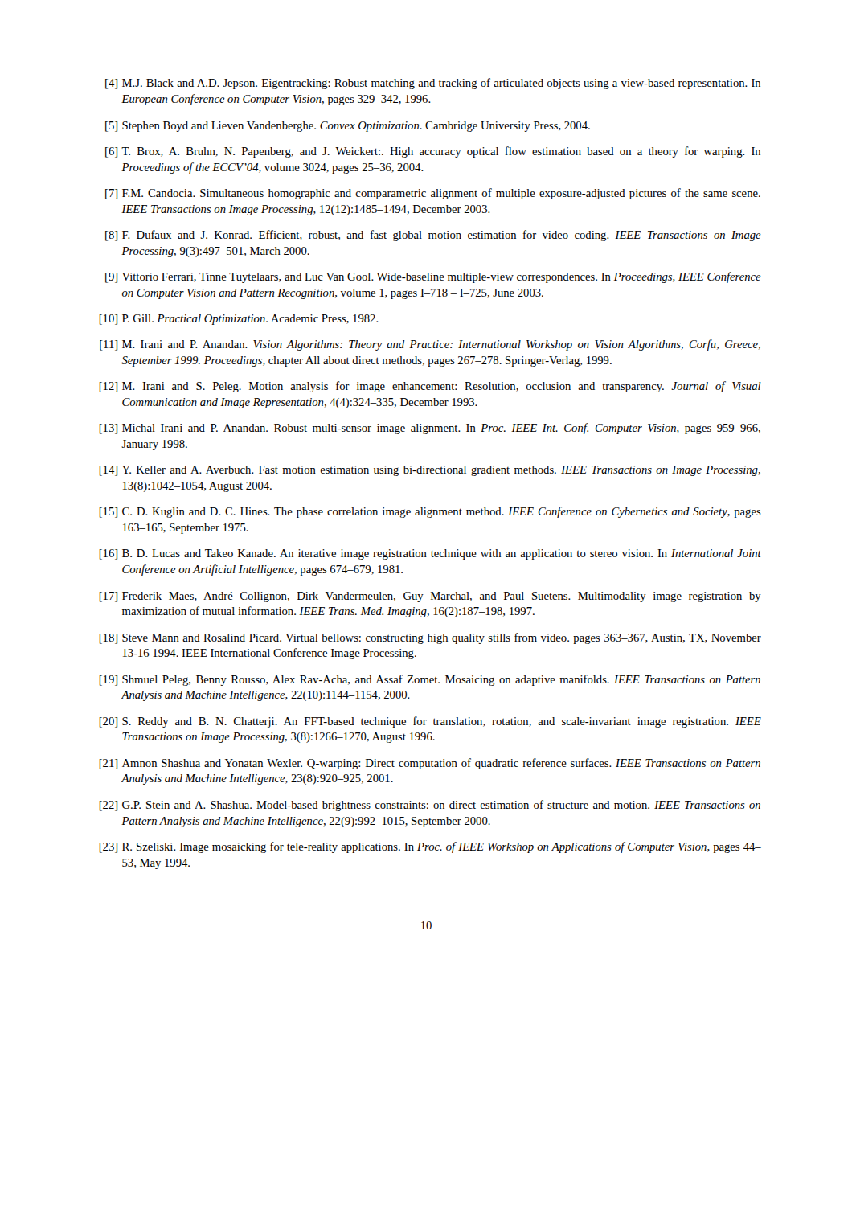[4] M.J. Black and A.D. Jepson. Eigentracking: Robust matching and tracking of articulated objects using a view-based representation. In European Conference on Computer Vision, pages 329–342, 1996.
[5] Stephen Boyd and Lieven Vandenberghe. Convex Optimization. Cambridge University Press, 2004.
[6] T. Brox, A. Bruhn, N. Papenberg, and J. Weickert:. High accuracy optical flow estimation based on a theory for warping. In Proceedings of the ECCV’04, volume 3024, pages 25–36, 2004.
[7] F.M. Candocia. Simultaneous homographic and comparametric alignment of multiple exposure-adjusted pictures of the same scene. IEEE Transactions on Image Processing, 12(12):1485–1494, December 2003.
[8] F. Dufaux and J. Konrad. Efficient, robust, and fast global motion estimation for video coding. IEEE Transactions on Image Processing, 9(3):497–501, March 2000.
[9] Vittorio Ferrari, Tinne Tuytelaars, and Luc Van Gool. Wide-baseline multiple-view correspondences. In Proceedings, IEEE Conference on Computer Vision and Pattern Recognition, volume 1, pages I–718 – I–725, June 2003.
[10] P. Gill. Practical Optimization. Academic Press, 1982.
[11] M. Irani and P. Anandan. Vision Algorithms: Theory and Practice: International Workshop on Vision Algorithms, Corfu, Greece, September 1999. Proceedings, chapter All about direct methods, pages 267–278. Springer-Verlag, 1999.
[12] M. Irani and S. Peleg. Motion analysis for image enhancement: Resolution, occlusion and transparency. Journal of Visual Communication and Image Representation, 4(4):324–335, December 1993.
[13] Michal Irani and P. Anandan. Robust multi-sensor image alignment. In Proc. IEEE Int. Conf. Computer Vision, pages 959–966, January 1998.
[14] Y. Keller and A. Averbuch. Fast motion estimation using bi-directional gradient methods. IEEE Transactions on Image Processing, 13(8):1042–1054, August 2004.
[15] C. D. Kuglin and D. C. Hines. The phase correlation image alignment method. IEEE Conference on Cybernetics and Society, pages 163–165, September 1975.
[16] B. D. Lucas and Takeo Kanade. An iterative image registration technique with an application to stereo vision. In International Joint Conference on Artificial Intelligence, pages 674–679, 1981.
[17] Frederik Maes, André Collignon, Dirk Vandermeulen, Guy Marchal, and Paul Suetens. Multimodality image registration by maximization of mutual information. IEEE Trans. Med. Imaging, 16(2):187–198, 1997.
[18] Steve Mann and Rosalind Picard. Virtual bellows: constructing high quality stills from video. pages 363–367, Austin, TX, November 13-16 1994. IEEE International Conference Image Processing.
[19] Shmuel Peleg, Benny Rousso, Alex Rav-Acha, and Assaf Zomet. Mosaicing on adaptive manifolds. IEEE Transactions on Pattern Analysis and Machine Intelligence, 22(10):1144–1154, 2000.
[20] S. Reddy and B. N. Chatterji. An FFT-based technique for translation, rotation, and scale-invariant image registration. IEEE Transactions on Image Processing, 3(8):1266–1270, August 1996.
[21] Amnon Shashua and Yonatan Wexler. Q-warping: Direct computation of quadratic reference surfaces. IEEE Transactions on Pattern Analysis and Machine Intelligence, 23(8):920–925, 2001.
[22] G.P. Stein and A. Shashua. Model-based brightness constraints: on direct estimation of structure and motion. IEEE Transactions on Pattern Analysis and Machine Intelligence, 22(9):992–1015, September 2000.
[23] R. Szeliski. Image mosaicking for tele-reality applications. In Proc. of IEEE Workshop on Applications of Computer Vision, pages 44–53, May 1994.
10